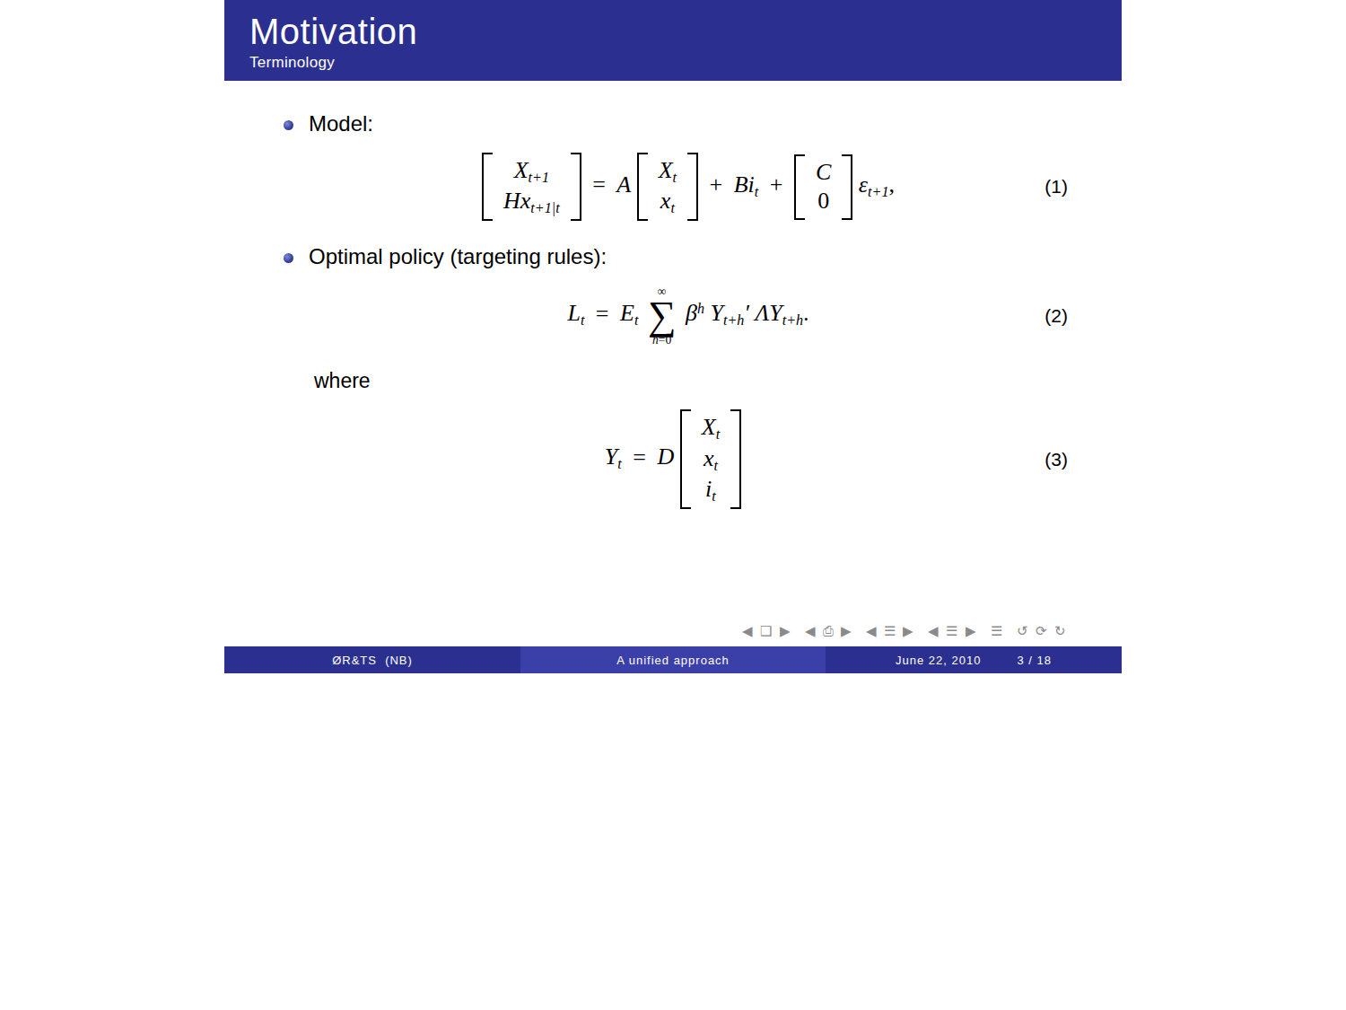Motivation
Terminology
Model:
Xt+1 Hxt+1|t = A Xt xt + Bit + C 0 εt+1, (1)
Optimal policy (targeting rules):
Lt = Et ∞ ∑ h=0 βh Yt+h′ ΛYt+h. (2)
where
Yt = D Xt xt it (3)
◀ ❑ ▶ ◀ ⎙ ▶ ◀ ☰ ▶ ◀ ☰ ▶ ☰ ↺ ⟳ ↻
ØR&TS (NB)
A unified approach
June 22, 2010 3 / 18